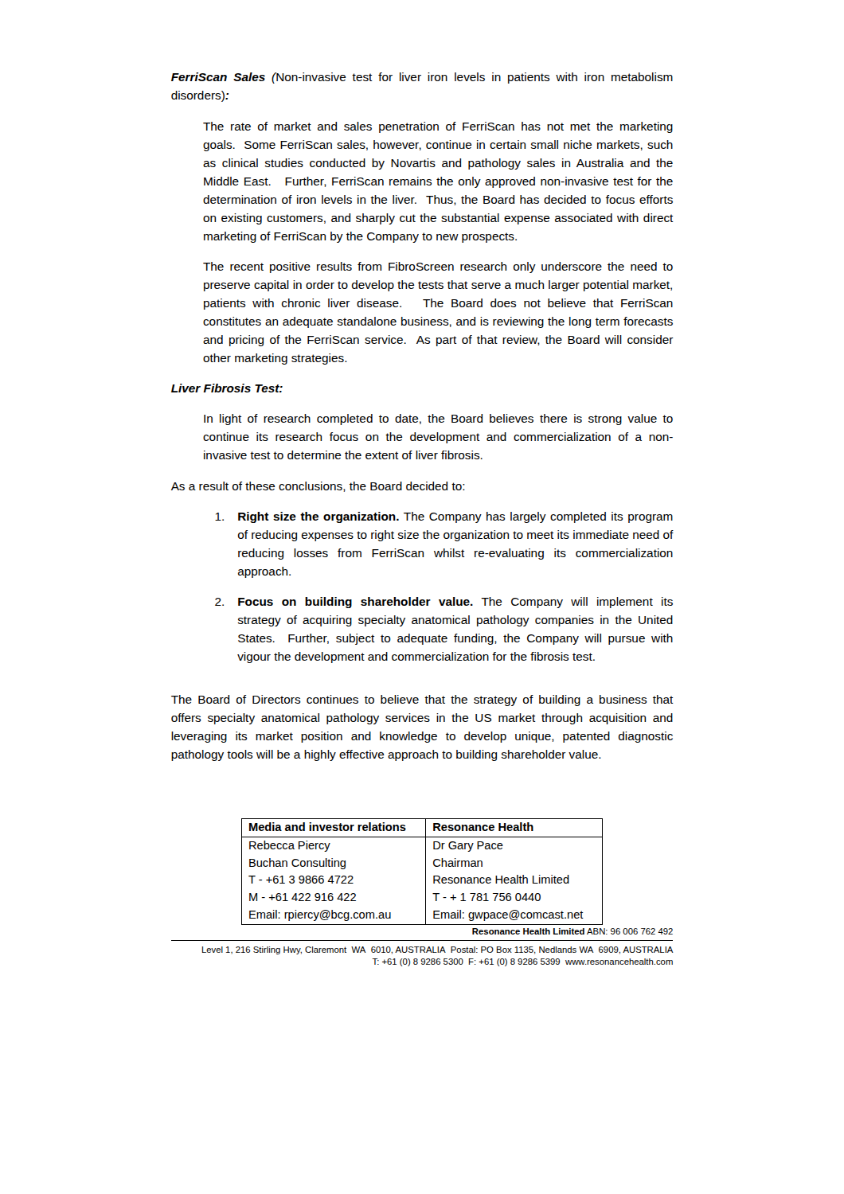FerriScan Sales (Non-invasive test for liver iron levels in patients with iron metabolism disorders):
The rate of market and sales penetration of FerriScan has not met the marketing goals. Some FerriScan sales, however, continue in certain small niche markets, such as clinical studies conducted by Novartis and pathology sales in Australia and the Middle East. Further, FerriScan remains the only approved non-invasive test for the determination of iron levels in the liver. Thus, the Board has decided to focus efforts on existing customers, and sharply cut the substantial expense associated with direct marketing of FerriScan by the Company to new prospects.
The recent positive results from FibroScreen research only underscore the need to preserve capital in order to develop the tests that serve a much larger potential market, patients with chronic liver disease. The Board does not believe that FerriScan constitutes an adequate standalone business, and is reviewing the long term forecasts and pricing of the FerriScan service. As part of that review, the Board will consider other marketing strategies.
Liver Fibrosis Test:
In light of research completed to date, the Board believes there is strong value to continue its research focus on the development and commercialization of a non-invasive test to determine the extent of liver fibrosis.
As a result of these conclusions, the Board decided to:
Right size the organization. The Company has largely completed its program of reducing expenses to right size the organization to meet its immediate need of reducing losses from FerriScan whilst re-evaluating its commercialization approach.
Focus on building shareholder value. The Company will implement its strategy of acquiring specialty anatomical pathology companies in the United States. Further, subject to adequate funding, the Company will pursue with vigour the development and commercialization for the fibrosis test.
The Board of Directors continues to believe that the strategy of building a business that offers specialty anatomical pathology services in the US market through acquisition and leveraging its market position and knowledge to develop unique, patented diagnostic pathology tools will be a highly effective approach to building shareholder value.
| Media and investor relations | Resonance Health |
| --- | --- |
| Rebecca Piercy | Dr Gary Pace |
| Buchan Consulting | Chairman |
| T - +61 3 9866 4722 | Resonance Health Limited |
| M - +61 422 916 422 | T - + 1 781 756 0440 |
| Email: rpiercy@bcg.com.au | Email: gwpace@comcast.net |
Resonance Health Limited ABN: 96 006 762 492
Level 1, 216 Stirling Hwy, Claremont WA 6010, AUSTRALIA Postal: PO Box 1135, Nedlands WA 6909, AUSTRALIA
T: +61 (0) 8 9286 5300 F: +61 (0) 8 9286 5399 www.resonancehealth.com